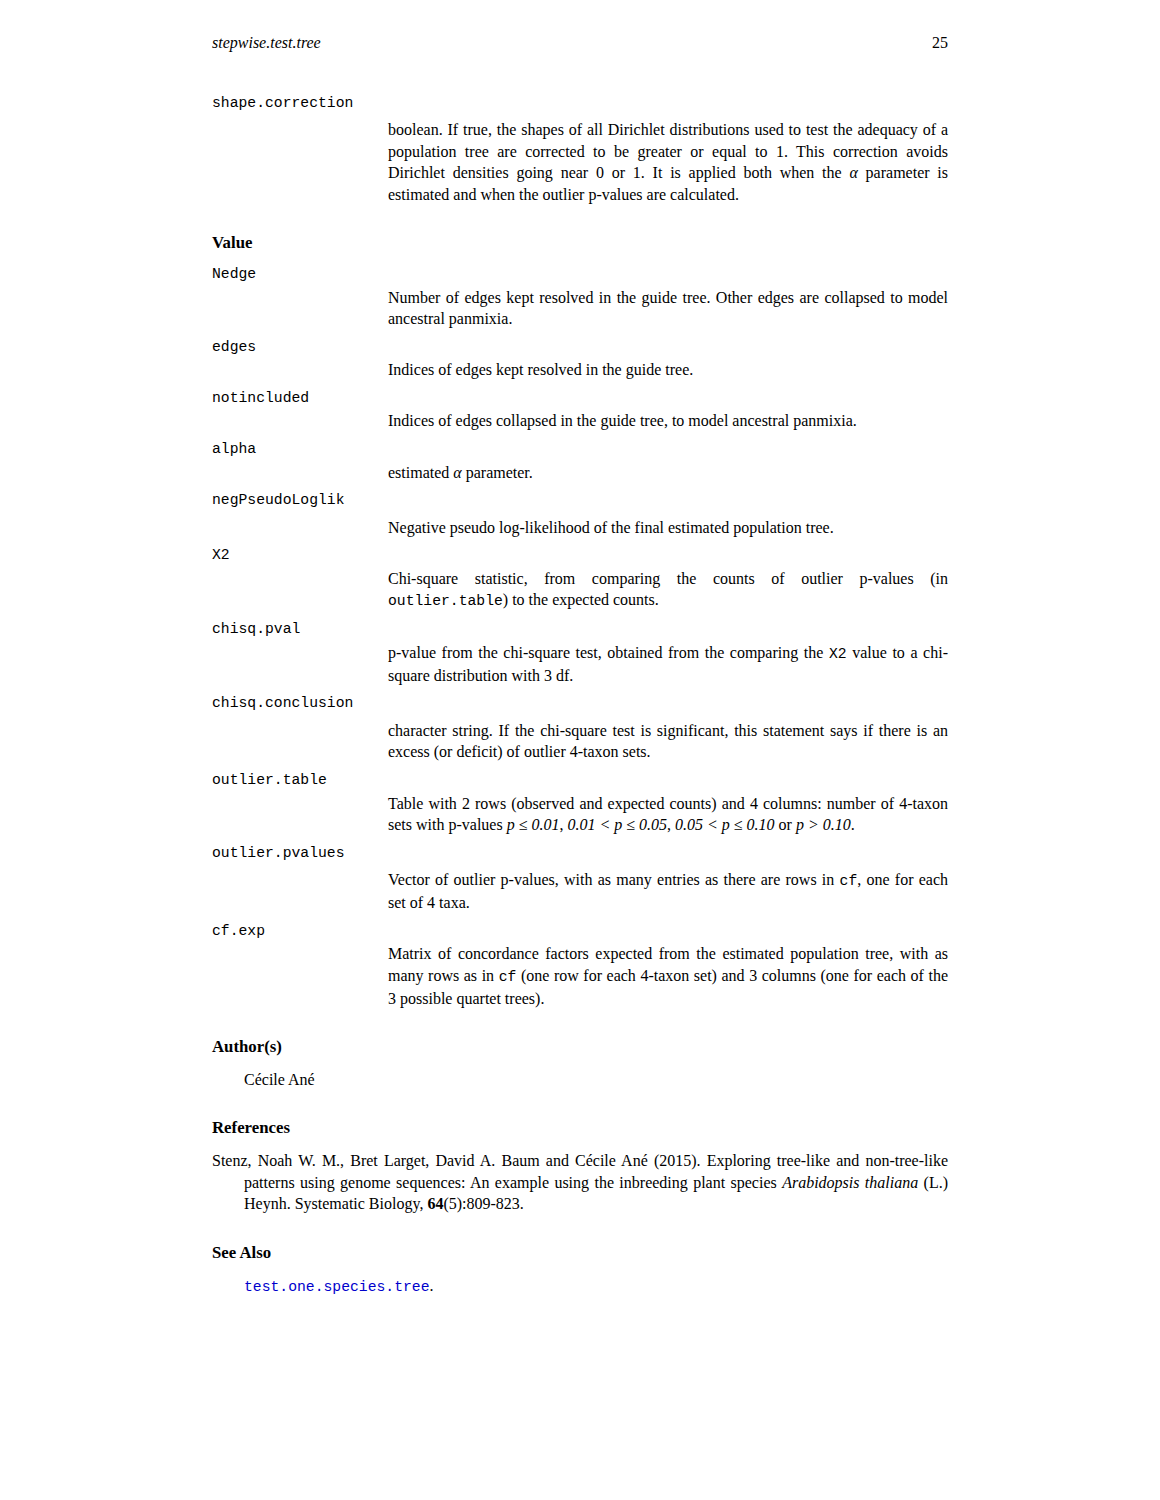stepwise.test.tree 25
shape.correction
boolean. If true, the shapes of all Dirichlet distributions used to test the adequacy of a population tree are corrected to be greater or equal to 1. This correction avoids Dirichlet densities going near 0 or 1. It is applied both when the α parameter is estimated and when the outlier p-values are calculated.
Value
Nedge
Number of edges kept resolved in the guide tree. Other edges are collapsed to model ancestral panmixia.
edges
Indices of edges kept resolved in the guide tree.
notincluded
Indices of edges collapsed in the guide tree, to model ancestral panmixia.
alpha
estimated α parameter.
negPseudoLoglik
Negative pseudo log-likelihood of the final estimated population tree.
X2
Chi-square statistic, from comparing the counts of outlier p-values (in outlier.table) to the expected counts.
chisq.pval
p-value from the chi-square test, obtained from the comparing the X2 value to a chi-square distribution with 3 df.
chisq.conclusion
character string. If the chi-square test is significant, this statement says if there is an excess (or deficit) of outlier 4-taxon sets.
outlier.table
Table with 2 rows (observed and expected counts) and 4 columns: number of 4-taxon sets with p-values p ≤ 0.01, 0.01 < p ≤ 0.05, 0.05 < p ≤ 0.10 or p > 0.10.
outlier.pvalues
Vector of outlier p-values, with as many entries as there are rows in cf, one for each set of 4 taxa.
cf.exp
Matrix of concordance factors expected from the estimated population tree, with as many rows as in cf (one row for each 4-taxon set) and 3 columns (one for each of the 3 possible quartet trees).
Author(s)
Cécile Ané
References
Stenz, Noah W. M., Bret Larget, David A. Baum and Cécile Ané (2015). Exploring tree-like and non-tree-like patterns using genome sequences: An example using the inbreeding plant species Arabidopsis thaliana (L.) Heynh. Systematic Biology, 64(5):809-823.
See Also
test.one.species.tree.